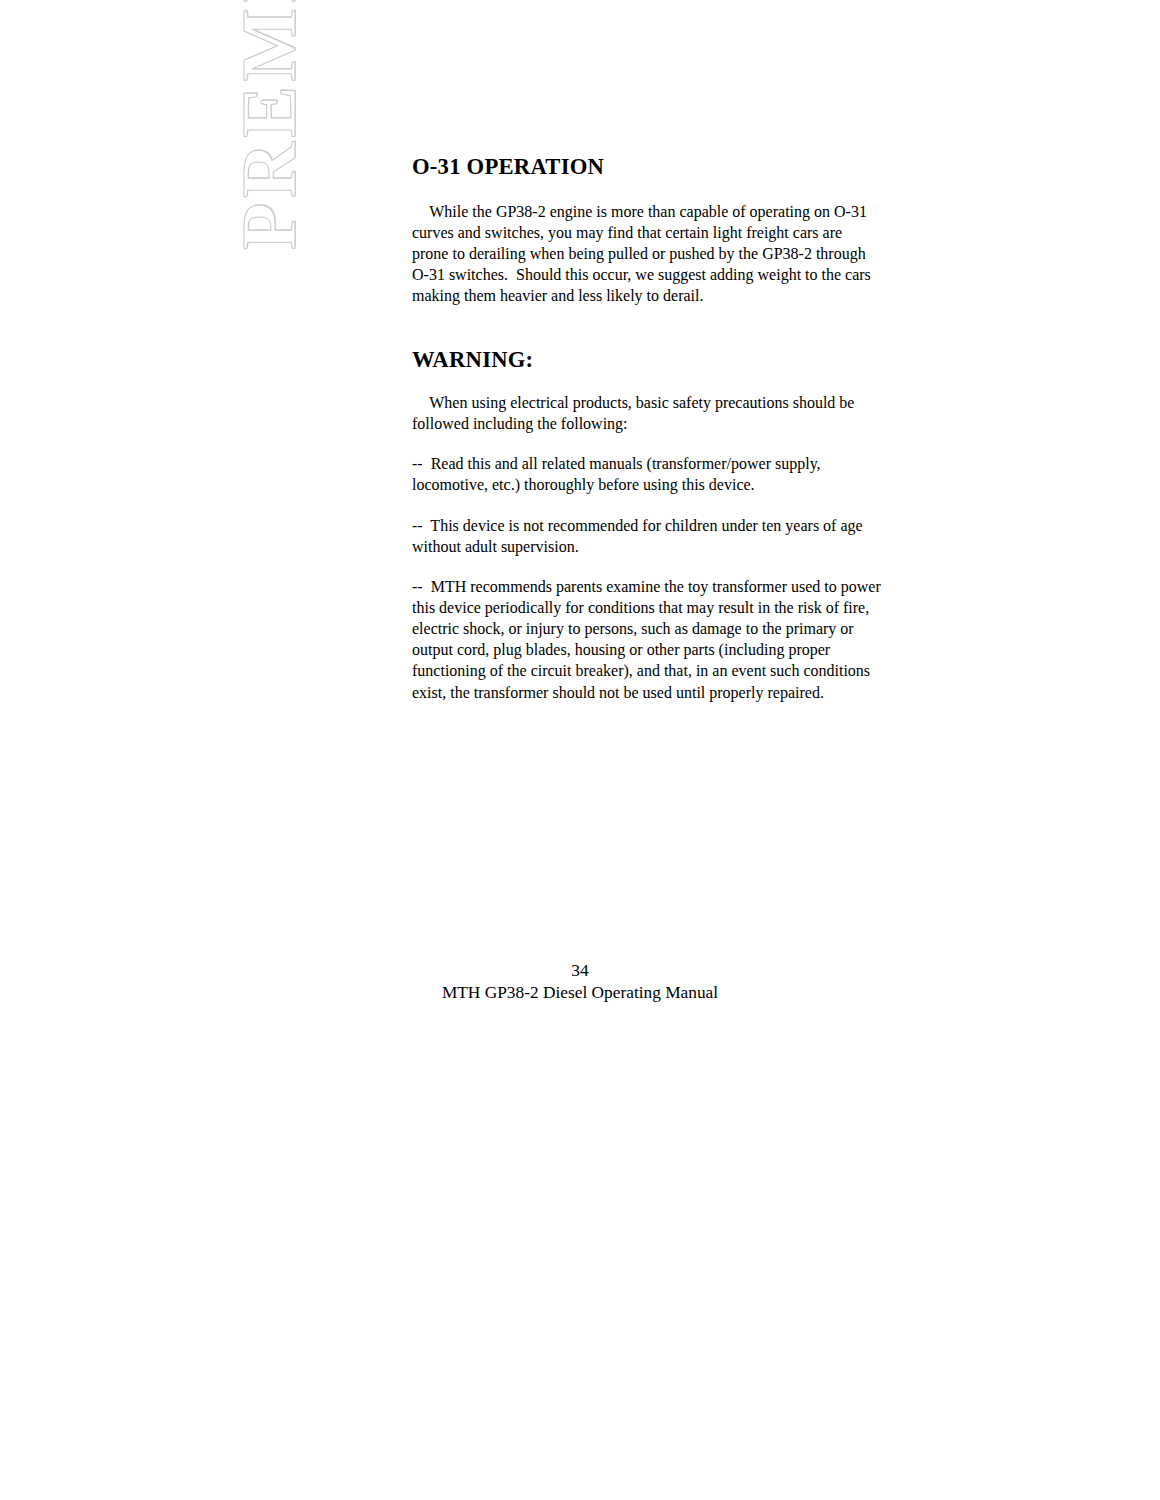PREMIER LINE
O-31 OPERATION
While the GP38-2 engine is more than capable of operating on O-31 curves and switches, you may find that certain light freight cars are prone to derailing when being pulled or pushed by the GP38-2 through O-31 switches. Should this occur, we suggest adding weight to the cars making them heavier and less likely to derail.
WARNING:
When using electrical products, basic safety precautions should be followed including the following:
-- Read this and all related manuals (transformer/power supply, locomotive, etc.) thoroughly before using this device.
-- This device is not recommended for children under ten years of age without adult supervision.
-- MTH recommends parents examine the toy transformer used to power this device periodically for conditions that may result in the risk of fire, electric shock, or injury to persons, such as damage to the primary or output cord, plug blades, housing or other parts (including proper functioning of the circuit breaker), and that, in an event such conditions exist, the transformer should not be used until properly repaired.
34 MTH GP38-2 Diesel Operating Manual